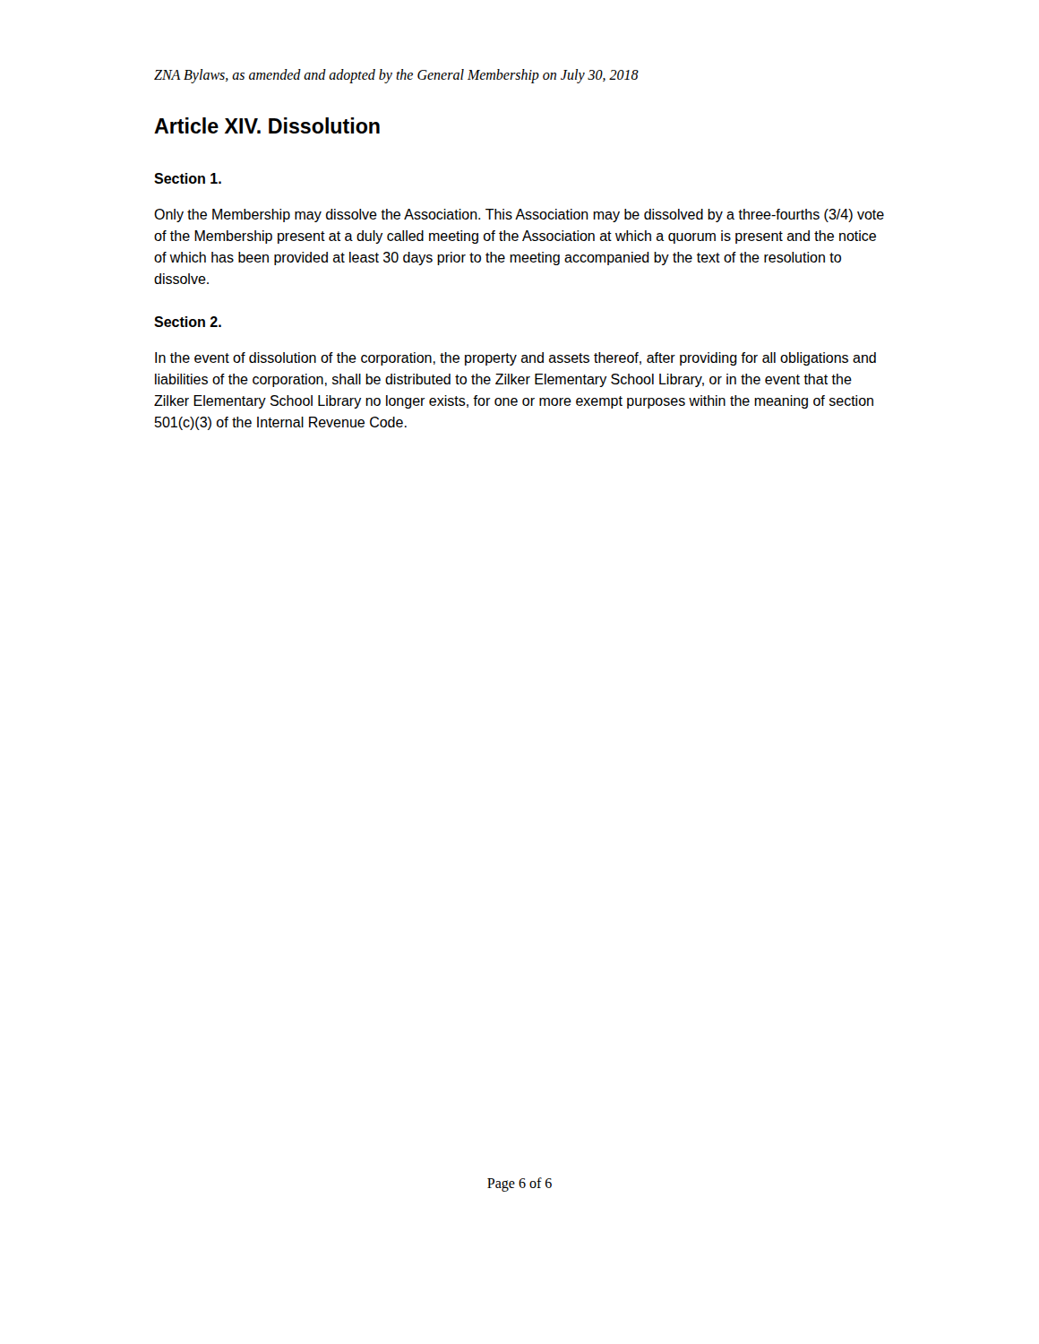ZNA Bylaws, as amended and adopted by the General Membership on July 30, 2018
Article XIV. Dissolution
Section 1.
Only the Membership may dissolve the Association. This Association may be dissolved by a three-fourths (3/4) vote of the Membership present at a duly called meeting of the Association at which a quorum is present and the notice of which has been provided at least 30 days prior to the meeting accompanied by the text of the resolution to dissolve.
Section 2.
In the event of dissolution of the corporation, the property and assets thereof, after providing for all obligations and liabilities of the corporation, shall be distributed to the Zilker Elementary School Library, or in the event that the Zilker Elementary School Library no longer exists, for one or more exempt purposes within the meaning of section 501(c)(3) of the Internal Revenue Code.
Page 6 of 6